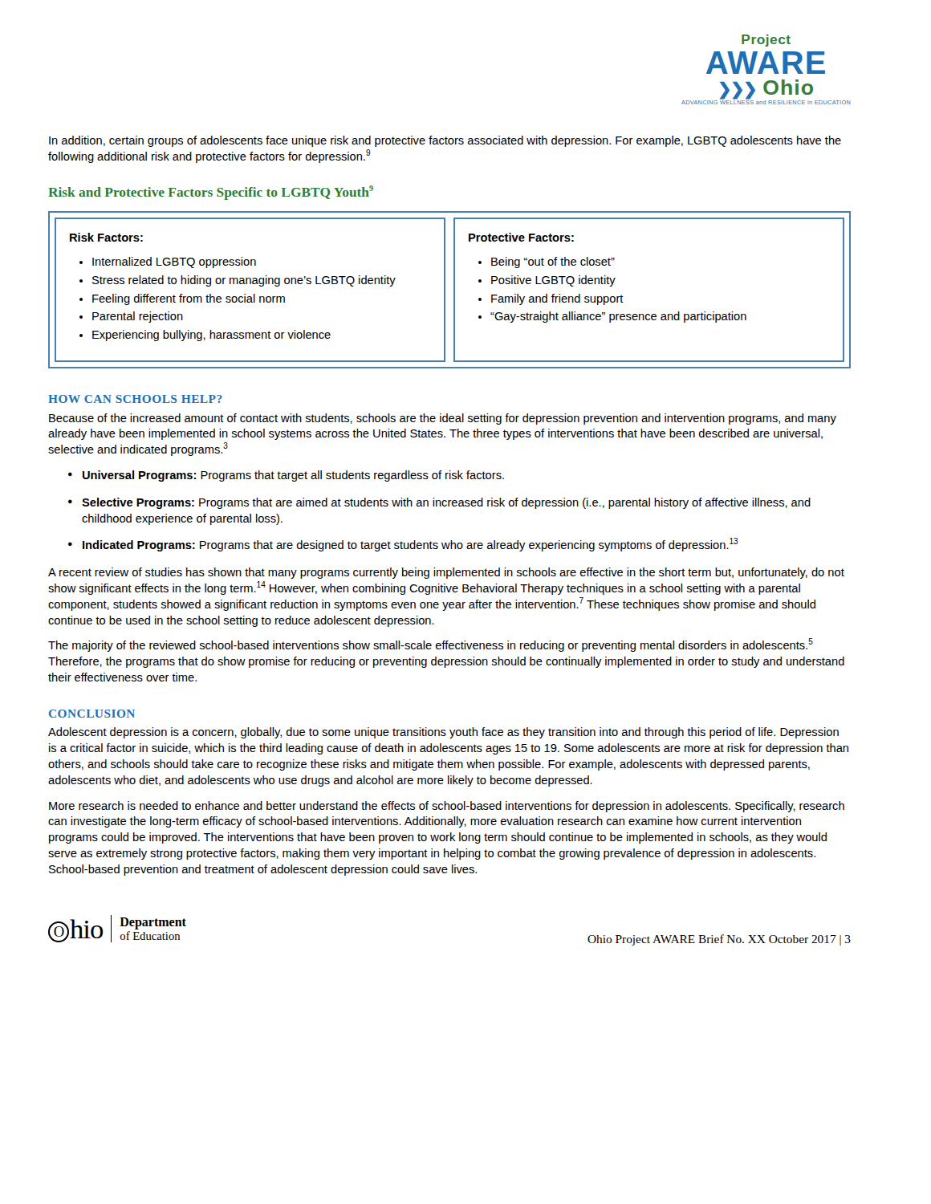Project
AWARE
❯❯❯ Ohio
ADVANCING WELLNESS and RESILIENCE in EDUCATION
In addition, certain groups of adolescents face unique risk and protective factors associated with depression. For example, LGBTQ adolescents have the following additional risk and protective factors for depression.9
Risk and Protective Factors Specific to LGBTQ Youth9
Risk Factors:
Internalized LGBTQ oppression
Stress related to hiding or managing one’s LGBTQ identity
Feeling different from the social norm
Parental rejection
Experiencing bullying, harassment or violence
Protective Factors:
Being “out of the closet”
Positive LGBTQ identity
Family and friend support
“Gay-straight alliance” presence and participation
HOW CAN SCHOOLS HELP?
Because of the increased amount of contact with students, schools are the ideal setting for depression prevention and intervention programs, and many already have been implemented in school systems across the United States. The three types of interventions that have been described are universal, selective and indicated programs.3
Universal Programs: Programs that target all students regardless of risk factors.
Selective Programs: Programs that are aimed at students with an increased risk of depression (i.e., parental history of affective illness, and childhood experience of parental loss).
Indicated Programs: Programs that are designed to target students who are already experiencing symptoms of depression.13
A recent review of studies has shown that many programs currently being implemented in schools are effective in the short term but, unfortunately, do not show significant effects in the long term.14 However, when combining Cognitive Behavioral Therapy techniques in a school setting with a parental component, students showed a significant reduction in symptoms even one year after the intervention.7 These techniques show promise and should continue to be used in the school setting to reduce adolescent depression.
The majority of the reviewed school-based interventions show small-scale effectiveness in reducing or preventing mental disorders in adolescents.5 Therefore, the programs that do show promise for reducing or preventing depression should be continually implemented in order to study and understand their effectiveness over time.
CONCLUSION
Adolescent depression is a concern, globally, due to some unique transitions youth face as they transition into and through this period of life. Depression is a critical factor in suicide, which is the third leading cause of death in adolescents ages 15 to 19. Some adolescents are more at risk for depression than others, and schools should take care to recognize these risks and mitigate them when possible. For example, adolescents with depressed parents, adolescents who diet, and adolescents who use drugs and alcohol are more likely to become depressed.
More research is needed to enhance and better understand the effects of school-based interventions for depression in adolescents. Specifically, research can investigate the long-term efficacy of school-based interventions. Additionally, more evaluation research can examine how current intervention programs could be improved. The interventions that have been proven to work long term should continue to be implemented in schools, as they would serve as extremely strong protective factors, making them very important in helping to combat the growing prevalence of depression in adolescents. School-based prevention and treatment of adolescent depression could save lives.
Ohio Departmentof Education
Ohio Project AWARE Brief No. XX October 2017 | 3